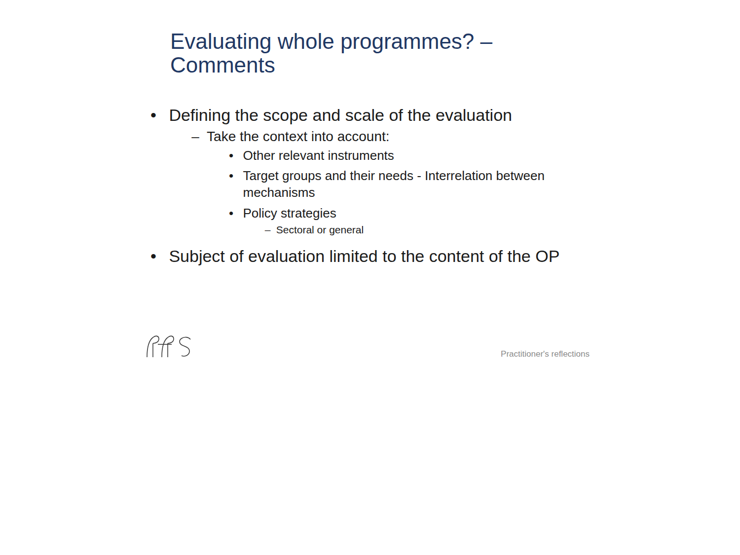Evaluating whole programmes? – Comments
Defining the scope and scale of the evaluation
Take the context into account:
Other relevant instruments
Target groups and their needs - Interrelation between mechanisms
Policy strategies
Sectoral or general
Subject of evaluation limited to the content of the OP
Practitioner's reflections